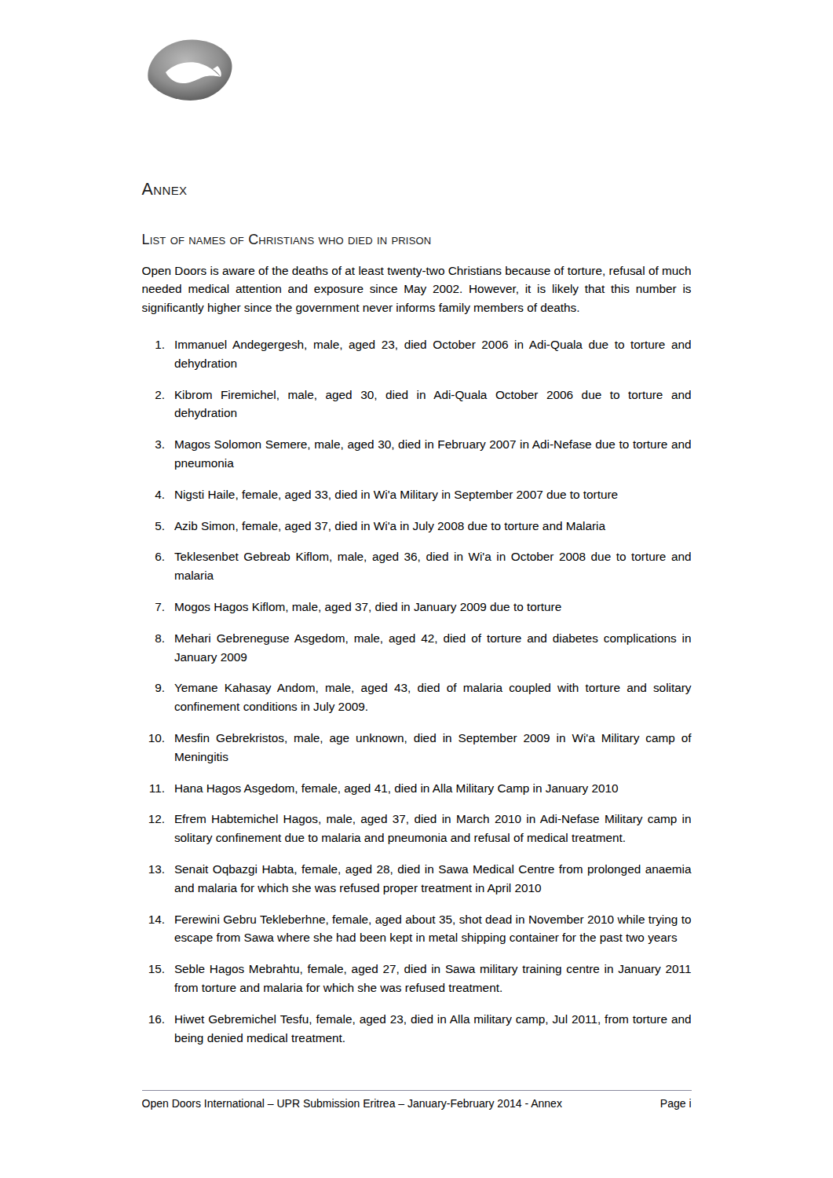Annex
List of names of Christians who died in prison
Open Doors is aware of the deaths of at least twenty-two Christians because of torture, refusal of much needed medical attention and exposure since May 2002. However, it is likely that this number is significantly higher since the government never informs family members of deaths.
Immanuel Andegergesh, male, aged 23, died October 2006 in Adi-Quala due to torture and dehydration
Kibrom Firemichel, male, aged 30, died in Adi-Quala October 2006 due to torture and dehydration
Magos Solomon Semere, male, aged 30, died in February 2007 in Adi-Nefase due to torture and pneumonia
Nigsti Haile, female, aged 33, died in Wi'a Military in September 2007 due to torture
Azib Simon, female, aged 37, died in Wi'a in July 2008 due to torture and Malaria
Teklesenbet Gebreab Kiflom, male, aged 36, died in Wi'a in October 2008 due to torture and malaria
Mogos Hagos Kiflom, male, aged 37, died in January 2009 due to torture
Mehari Gebreneguse Asgedom, male, aged 42, died of torture and diabetes complications in January 2009
Yemane Kahasay Andom, male, aged 43, died of malaria coupled with torture and solitary confinement conditions in July 2009.
Mesfin Gebrekristos, male, age unknown, died in September 2009 in Wi'a Military camp of Meningitis
Hana Hagos Asgedom, female, aged 41, died in Alla Military Camp in January 2010
Efrem Habtemichel Hagos, male, aged 37, died in March 2010 in Adi-Nefase Military camp in solitary confinement due to malaria and pneumonia and refusal of medical treatment.
Senait Oqbazgi Habta, female, aged 28, died in Sawa Medical Centre from prolonged anaemia and malaria for which she was refused proper treatment in April 2010
Ferewini Gebru Tekleberhne, female, aged about 35, shot dead in November 2010 while trying to escape from Sawa where she had been kept in metal shipping container for the past two years
Seble Hagos Mebrahtu, female, aged 27, died in Sawa military training centre in January 2011 from torture and malaria for which she was refused treatment.
Hiwet Gebremichel Tesfu, female, aged 23, died in Alla military camp, Jul 2011, from torture and being denied medical treatment.
Open Doors International – UPR Submission Eritrea – January-February 2014 - Annex
Page i